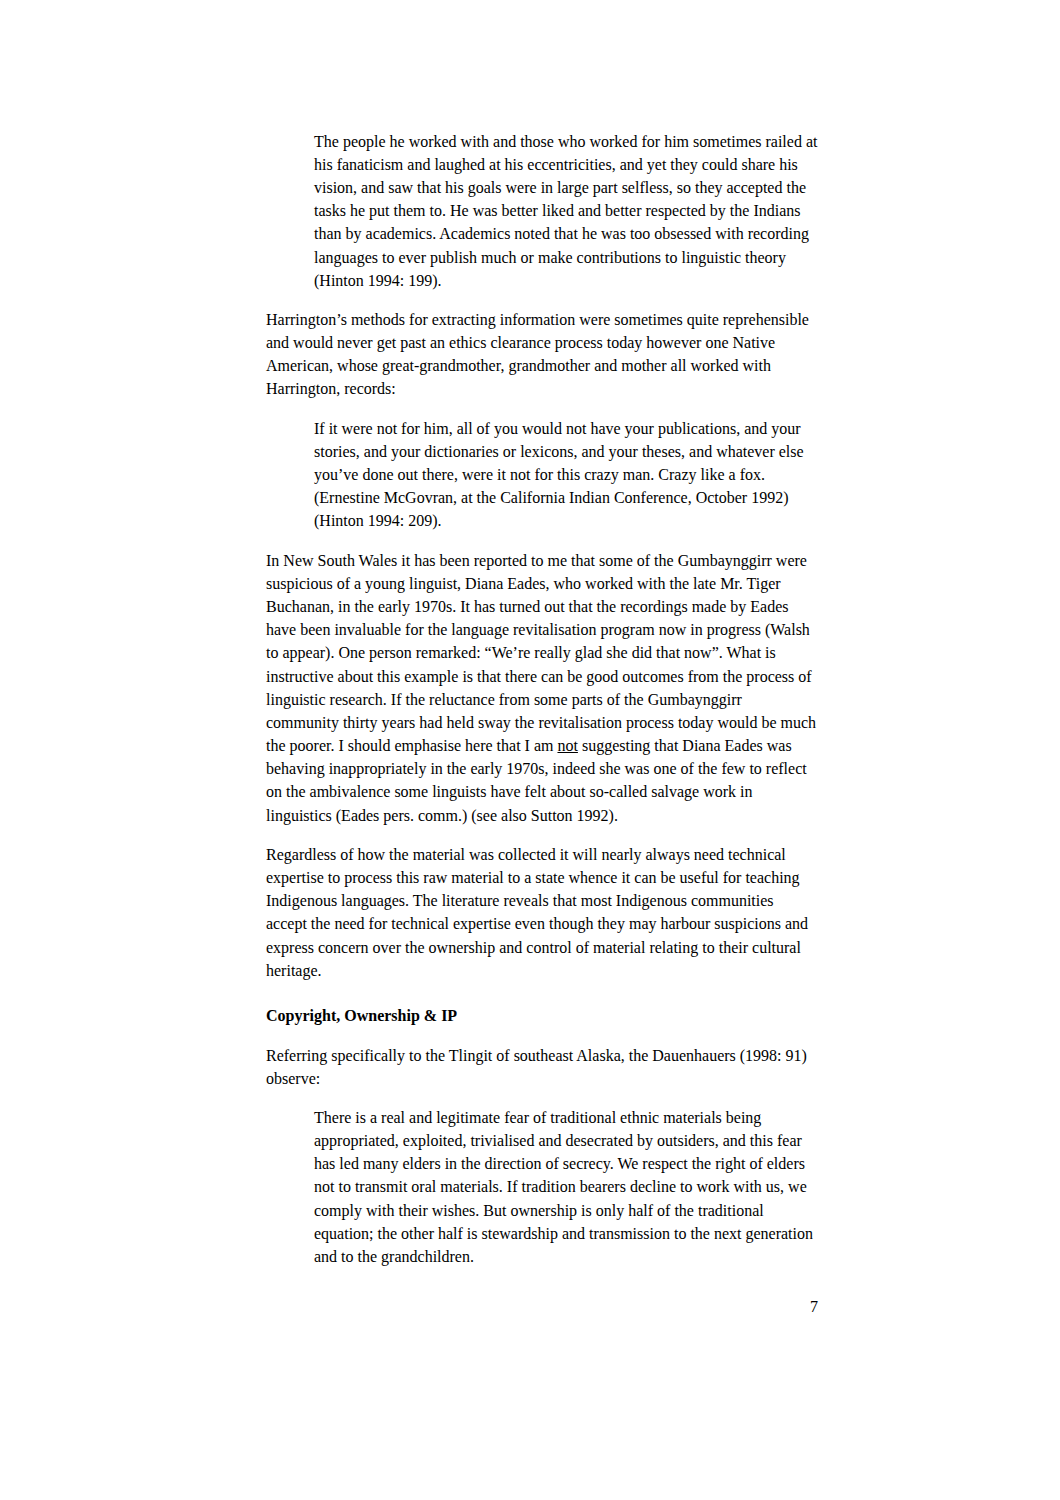The people he worked with and those who worked for him sometimes railed at his fanaticism and laughed at his eccentricities, and yet they could share his vision, and saw that his goals were in large part selfless, so they accepted the tasks he put them to. He was better liked and better respected by the Indians than by academics. Academics noted that he was too obsessed with recording languages to ever publish much or make contributions to linguistic theory (Hinton 1994: 199).
Harrington’s methods for extracting information were sometimes quite reprehensible and would never get past an ethics clearance process today however one Native American, whose great-grandmother, grandmother and mother all worked with Harrington, records:
If it were not for him, all of you would not have your publications, and your stories, and your dictionaries or lexicons, and your theses, and whatever else you’ve done out there, were it not for this crazy man. Crazy like a fox. (Ernestine McGovran, at the California Indian Conference, October 1992) (Hinton 1994: 209).
In New South Wales it has been reported to me that some of the Gumbaynggirr were suspicious of a young linguist, Diana Eades, who worked with the late Mr. Tiger Buchanan, in the early 1970s. It has turned out that the recordings made by Eades have been invaluable for the language revitalisation program now in progress (Walsh to appear). One person remarked: “We’re really glad she did that now”. What is instructive about this example is that there can be good outcomes from the process of linguistic research. If the reluctance from some parts of the Gumbaynggirr community thirty years had held sway the revitalisation process today would be much the poorer. I should emphasise here that I am not suggesting that Diana Eades was behaving inappropriately in the early 1970s, indeed she was one of the few to reflect on the ambivalence some linguists have felt about so-called salvage work in linguistics (Eades pers. comm.) (see also Sutton 1992).
Regardless of how the material was collected it will nearly always need technical expertise to process this raw material to a state whence it can be useful for teaching Indigenous languages. The literature reveals that most Indigenous communities accept the need for technical expertise even though they may harbour suspicions and express concern over the ownership and control of material relating to their cultural heritage.
Copyright, Ownership & IP
Referring specifically to the Tlingit of southeast Alaska, the Dauenhauers (1998: 91) observe:
There is a real and legitimate fear of traditional ethnic materials being appropriated, exploited, trivialised and desecrated by outsiders, and this fear has led many elders in the direction of secrecy. We respect the right of elders not to transmit oral materials. If tradition bearers decline to work with us, we comply with their wishes. But ownership is only half of the traditional equation; the other half is stewardship and transmission to the next generation and to the grandchildren.
7